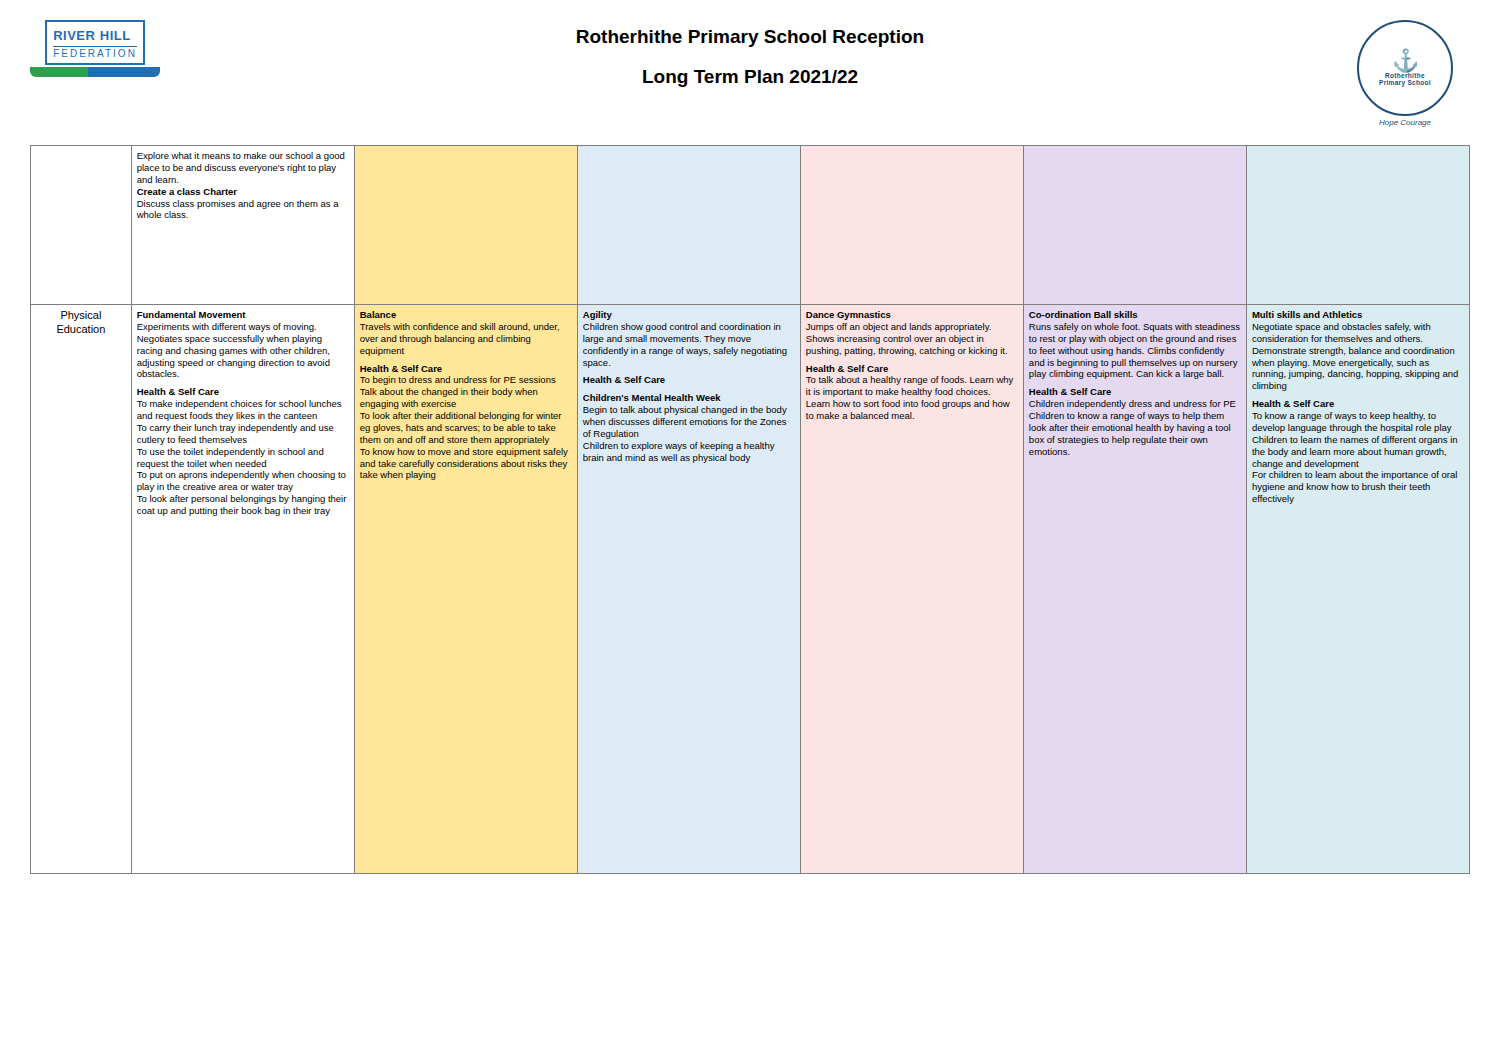RIVER HILL FEDERATION
Rotherhithe Primary School Reception
Long Term Plan 2021/22
⚓ Rotherhithe
Primary School
Hope Courage
| | Explore what it means to make our school a good place to be and discuss everyone's right to play and learn. Create a class Charter Discuss class promises and agree on them as a whole class. | | | | | |
| Physical Education | Fundamental Movement Experiments with different ways of moving. Negotiates space successfully when playing racing and chasing games with other children, adjusting speed or changing direction to avoid obstacles. Health & Self Care To make independent choices for school lunches and request foods they likes in the canteen To carry their lunch tray independently and use cutlery to feed themselves To use the toilet independently in school and request the toilet when needed To put on aprons independently when choosing to play in the creative area or water tray To look after personal belongings by hanging their coat up and putting their book bag in their tray | Balance Travels with confidence and skill around, under, over and through balancing and climbing equipment Health & Self Care To begin to dress and undress for PE sessions Talk about the changed in their body when engaging with exercise To look after their additional belonging for winter eg gloves, hats and scarves; to be able to take them on and off and store them appropriately To know how to move and store equipment safely and take carefully considerations about risks they take when playing | Agility Children show good control and coordination in large and small movements. They move confidently in a range of ways, safely negotiating space. Health & Self Care Children's Mental Health Week Begin to talk about physical changed in the body when discusses different emotions for the Zones of Regulation Children to explore ways of keeping a healthy brain and mind as well as physical body | Dance Gymnastics Jumps off an object and lands appropriately. Shows increasing control over an object in pushing, patting, throwing, catching or kicking it. Health & Self Care To talk about a healthy range of foods. Learn why it is important to make healthy food choices. Learn how to sort food into food groups and how to make a balanced meal. | Co-ordination Ball skills Runs safely on whole foot. Squats with steadiness to rest or play with object on the ground and rises to feet without using hands. Climbs confidently and is beginning to pull themselves up on nursery play climbing equipment. Can kick a large ball. Health & Self Care Children independently dress and undress for PE Children to know a range of ways to help them look after their emotional health by having a tool box of strategies to help regulate their own emotions. | Multi skills and Athletics Negotiate space and obstacles safely, with consideration for themselves and others. Demonstrate strength, balance and coordination when playing. Move energetically, such as running, jumping, dancing, hopping, skipping and climbing Health & Self Care To know a range of ways to keep healthy, to develop language through the hospital role play Children to learn the names of different organs in the body and learn more about human growth, change and development For children to learn about the importance of oral hygiene and know how to brush their teeth effectively |